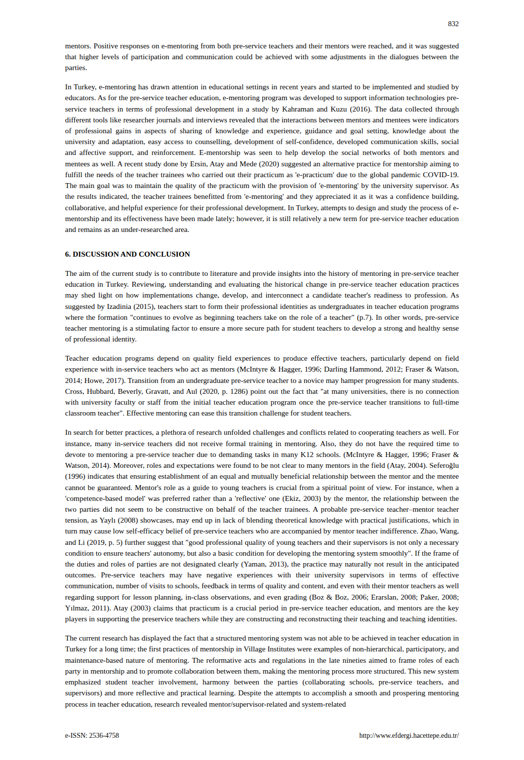832
mentors. Positive responses on e-mentoring from both pre-service teachers and their mentors were reached, and it was suggested that higher levels of participation and communication could be achieved with some adjustments in the dialogues between the parties.
In Turkey, e-mentoring has drawn attention in educational settings in recent years and started to be implemented and studied by educators. As for the pre-service teacher education, e-mentoring program was developed to support information technologies pre-service teachers in terms of professional development in a study by Kahraman and Kuzu (2016). The data collected through different tools like researcher journals and interviews revealed that the interactions between mentors and mentees were indicators of professional gains in aspects of sharing of knowledge and experience, guidance and goal setting, knowledge about the university and adaptation, easy access to counselling, development of self-confidence, developed communication skills, social and affective support, and reinforcement. E-mentorship was seen to help develop the social networks of both mentors and mentees as well. A recent study done by Ersin, Atay and Mede (2020) suggested an alternative practice for mentorship aiming to fulfill the needs of the teacher trainees who carried out their practicum as 'e-practicum' due to the global pandemic COVID-19. The main goal was to maintain the quality of the practicum with the provision of 'e-mentoring' by the university supervisor. As the results indicated, the teacher trainees benefitted from 'e-mentoring' and they appreciated it as it was a confidence building, collaborative, and helpful experience for their professional development. In Turkey, attempts to design and study the process of e-mentorship and its effectiveness have been made lately; however, it is still relatively a new term for pre-service teacher education and remains as an under-researched area.
6. DISCUSSION AND CONCLUSION
The aim of the current study is to contribute to literature and provide insights into the history of mentoring in pre-service teacher education in Turkey. Reviewing, understanding and evaluating the historical change in pre-service teacher education practices may shed light on how implementations change, develop, and interconnect a candidate teacher's readiness to profession. As suggested by Izadinia (2015), teachers start to form their professional identities as undergraduates in teacher education programs where the formation "continues to evolve as beginning teachers take on the role of a teacher" (p.7). In other words, pre-service teacher mentoring is a stimulating factor to ensure a more secure path for student teachers to develop a strong and healthy sense of professional identity.
Teacher education programs depend on quality field experiences to produce effective teachers, particularly depend on field experience with in-service teachers who act as mentors (McIntyre & Hagger, 1996; Darling Hammond, 2012; Fraser & Watson, 2014; Howe, 2017). Transition from an undergraduate pre-service teacher to a novice may hamper progression for many students. Cross, Hubbard, Beverly, Gravatt, and Aul (2020, p. 1286) point out the fact that "at many universities, there is no connection with university faculty or staff from the initial teacher education program once the pre-service teacher transitions to full-time classroom teacher". Effective mentoring can ease this transition challenge for student teachers.
In search for better practices, a plethora of research unfolded challenges and conflicts related to cooperating teachers as well. For instance, many in-service teachers did not receive formal training in mentoring. Also, they do not have the required time to devote to mentoring a pre-service teacher due to demanding tasks in many K12 schools. (McIntyre & Hagger, 1996; Fraser & Watson, 2014). Moreover, roles and expectations were found to be not clear to many mentors in the field (Atay, 2004). Seferoğlu (1996) indicates that ensuring establishment of an equal and mutually beneficial relationship between the mentor and the mentee cannot be guaranteed. Mentor's role as a guide to young teachers is crucial from a spiritual point of view. For instance, when a 'competence-based model' was preferred rather than a 'reflective' one (Ekiz, 2003) by the mentor, the relationship between the two parties did not seem to be constructive on behalf of the teacher trainees. A probable pre-service teacher–mentor teacher tension, as Yaylı (2008) showcases, may end up in lack of blending theoretical knowledge with practical justifications, which in turn may cause low self-efficacy belief of pre-service teachers who are accompanied by mentor teacher indifference. Zhao, Wang, and Li (2019, p. 5) further suggest that "good professional quality of young teachers and their supervisors is not only a necessary condition to ensure teachers' autonomy, but also a basic condition for developing the mentoring system smoothly". If the frame of the duties and roles of parties are not designated clearly (Yaman, 2013), the practice may naturally not result in the anticipated outcomes. Pre-service teachers may have negative experiences with their university supervisors in terms of effective communication, number of visits to schools, feedback in terms of quality and content, and even with their mentor teachers as well regarding support for lesson planning, in-class observations, and even grading (Boz & Boz, 2006; Erarslan, 2008; Paker, 2008; Yılmaz, 2011). Atay (2003) claims that practicum is a crucial period in pre-service teacher education, and mentors are the key players in supporting the preservice teachers while they are constructing and reconstructing their teaching and teaching identities.
The current research has displayed the fact that a structured mentoring system was not able to be achieved in teacher education in Turkey for a long time; the first practices of mentorship in Village Institutes were examples of non-hierarchical, participatory, and maintenance-based nature of mentoring. The reformative acts and regulations in the late nineties aimed to frame roles of each party in mentorship and to promote collaboration between them, making the mentoring process more structured. This new system emphasized student teacher involvement, harmony between the parties (collaborating schools, pre-service teachers, and supervisors) and more reflective and practical learning. Despite the attempts to accomplish a smooth and prospering mentoring process in teacher education, research revealed mentor/supervisor-related and system-related
e-ISSN: 2536-4758 http://www.efdergi.hacettepe.edu.tr/